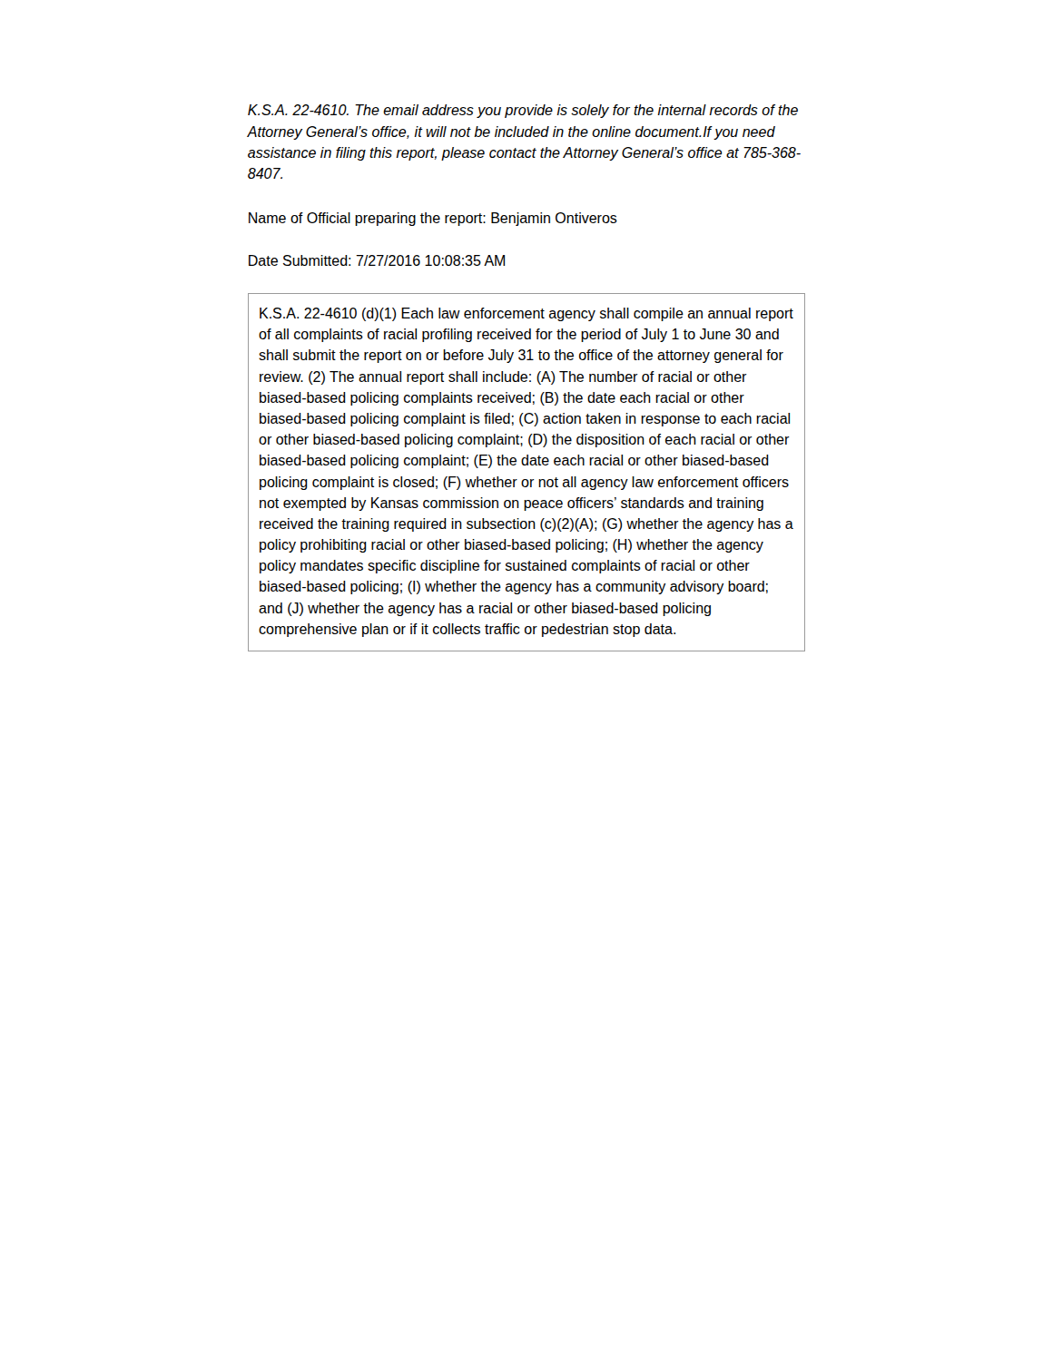K.S.A. 22-4610. The email address you provide is solely for the internal records of the Attorney General’s office, it will not be included in the online document.If you need assistance in filing this report, please contact the Attorney General’s office at 785-368-8407.
Name of Official preparing the report: Benjamin Ontiveros
Date Submitted: 7/27/2016 10:08:35 AM
K.S.A. 22-4610 (d)(1) Each law enforcement agency shall compile an annual report of all complaints of racial profiling received for the period of July 1 to June 30 and shall submit the report on or before July 31 to the office of the attorney general for review. (2) The annual report shall include: (A) The number of racial or other biased-based policing complaints received; (B) the date each racial or other biased-based policing complaint is filed; (C) action taken in response to each racial or other biased-based policing complaint; (D) the disposition of each racial or other biased-based policing complaint; (E) the date each racial or other biased-based policing complaint is closed; (F) whether or not all agency law enforcement officers not exempted by Kansas commission on peace officers’ standards and training received the training required in subsection (c)(2)(A); (G) whether the agency has a policy prohibiting racial or other biased-based policing; (H) whether the agency policy mandates specific discipline for sustained complaints of racial or other biased-based policing; (I) whether the agency has a community advisory board; and (J) whether the agency has a racial or other biased-based policing comprehensive plan or if it collects traffic or pedestrian stop data.